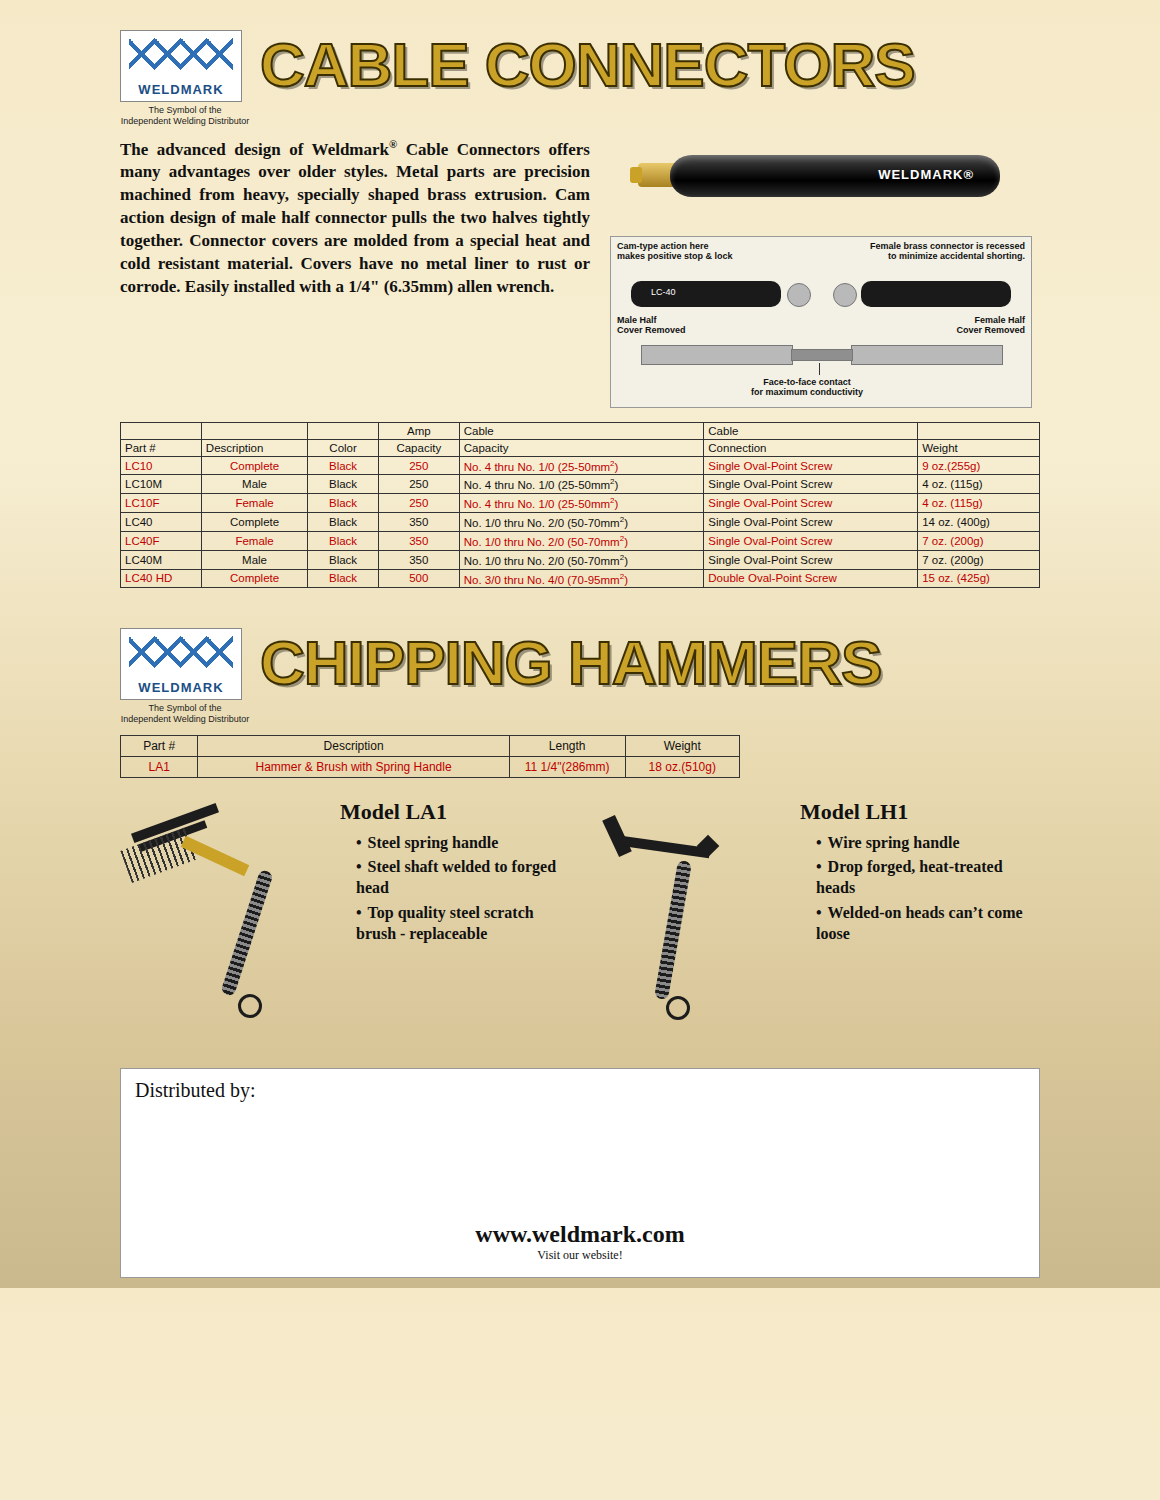WELDMARK
The Symbol of the
Independent Welding Distributor
CABLE CONNECTORS
Cam-type action here
makes positive stop & lock
Female brass connector is recessed
to minimize accidental shorting.
LC-40
Male Half
Cover Removed
Female Half
Cover Removed
Face-to-face contact
for maximum conductivity
The advanced design of Weldmark® Cable Connectors offers many advantages over older styles. Metal parts are precision machined from heavy, specially shaped brass extrusion. Cam action design of male half connector pulls the two halves tightly together. Connector covers are molded from a special heat and cold resistant material. Covers have no metal liner to rust or corrode. Easily installed with a 1/4" (6.35mm) allen wrench.
| | | | Amp | Cable | Cable | |
| --- | --- | --- | --- | --- | --- | --- |
| Part # | Description | Color | Capacity | Capacity | Connection | Weight |
| LC10 | Complete | Black | 250 | No. 4 thru No. 1/0 (25-50mm 2 ) | Single Oval-Point Screw | 9 oz.(255g) |
| LC10M | Male | Black | 250 | No. 4 thru No. 1/0 (25-50mm 2 ) | Single Oval-Point Screw | 4 oz. (115g) |
| LC10F | Female | Black | 250 | No. 4 thru No. 1/0 (25-50mm 2 ) | Single Oval-Point Screw | 4 oz. (115g) |
| LC40 | Complete | Black | 350 | No. 1/0 thru No. 2/0 (50-70mm 2 ) | Single Oval-Point Screw | 14 oz. (400g) |
| LC40F | Female | Black | 350 | No. 1/0 thru No. 2/0 (50-70mm 2 ) | Single Oval-Point Screw | 7 oz. (200g) |
| LC40M | Male | Black | 350 | No. 1/0 thru No. 2/0 (50-70mm 2 ) | Single Oval-Point Screw | 7 oz. (200g) |
| LC40 HD | Complete | Black | 500 | No. 3/0 thru No. 4/0 (70-95mm 2 ) | Double Oval-Point Screw | 15 oz. (425g) |
WELDMARK
The Symbol of the
Independent Welding Distributor
CHIPPING HAMMERS
| Part # | Description | Length | Weight |
| --- | --- | --- | --- |
| LA1 | Hammer & Brush with Spring Handle | 11 1/4"(286mm) | 18 oz.(510g) |
Model LA1
Steel spring handle
Steel shaft welded to forged head
Top quality steel scratch brush - replaceable
Model LH1
Wire spring handle
Drop forged, heat-treated heads
Welded-on heads can’t come loose
Distributed by:
www.weldmark.com
Visit our website!